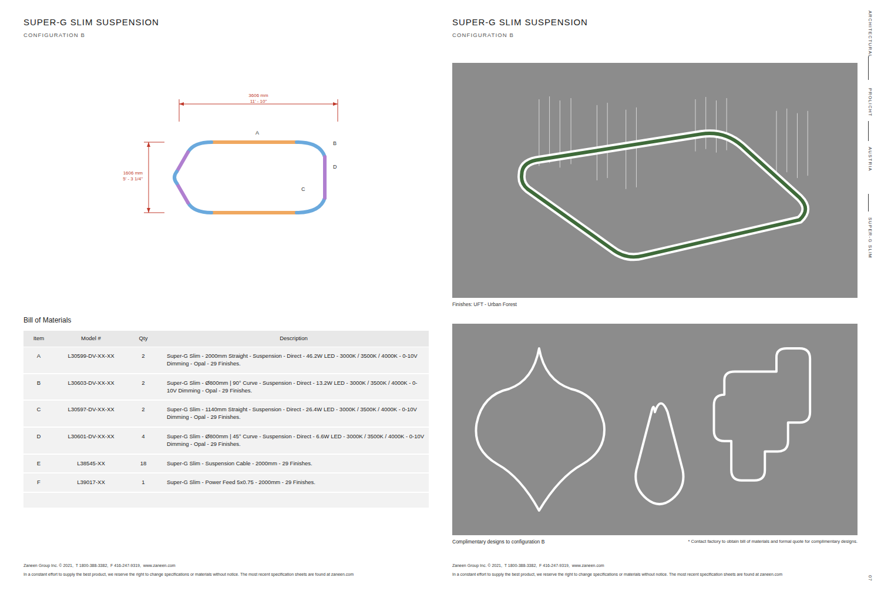Super-G Slim Suspension
Configuration B
3606 mm 11' - 10" 1606 mm 5' - 3 1/4" A B D C
Bill of Materials
| Item | Model # | Qty | Description |
| --- | --- | --- | --- |
| A | L30599-DV-XX-XX | 2 | Super-G Slim - 2000mm Straight - Suspension - Direct - 46.2W LED - 3000K / 3500K / 4000K - 0-10V Dimming - Opal - 29 Finishes. |
| B | L30603-DV-XX-XX | 2 | Super-G Slim - Ø800mm / 90° Curve - Suspension - Direct - 13.2W LED - 3000K / 3500K / 4000K - 0-10V Dimming - Opal - 29 Finishes. |
| C | L30597-DV-XX-XX | 2 | Super-G Slim - 1140mm Straight - Suspension - Direct - 26.4W LED - 3000K / 3500K / 4000K - 0-10V Dimming - Opal - 29 Finishes. |
| D | L30601-DV-XX-XX | 4 | Super-G Slim - Ø800mm / 45° Curve - Suspension - Direct - 6.6W LED - 3000K / 3500K / 4000K - 0-10V Dimming - Opal - 29 Finishes. |
| E | L38545-XX | 18 | Super-G Slim - Suspension Cable - 2000mm - 29 Finishes. |
| F | L39017-XX | 1 | Super-G Slim - Power Feed 5x0.75 - 2000mm - 29 Finishes. |
Zaneen Group Inc. © 2021, T 1800-388-3382, F 416-247-9319, www.zaneen.com
In a constant effort to supply the best product, we reserve the right to change specifications or materials without notice. The most recent specification sheets are found at zaneen.com
Super-G Slim Suspension
Configuration B
Finishes: UFT - Urban Forest
Complimentary designs to configuration B
* Contact factory to obtain bill of materials and formal quote for complimentary designs.
Zaneen Group Inc. © 2021, T 1800-388-3382, F 416-247-9319, www.zaneen.com
In a constant effort to supply the best product, we reserve the right to change specifications or materials without notice. The most recent specification sheets are found at zaneen.com
Architectural
Prolicht
Austria
Super-G Slim 07